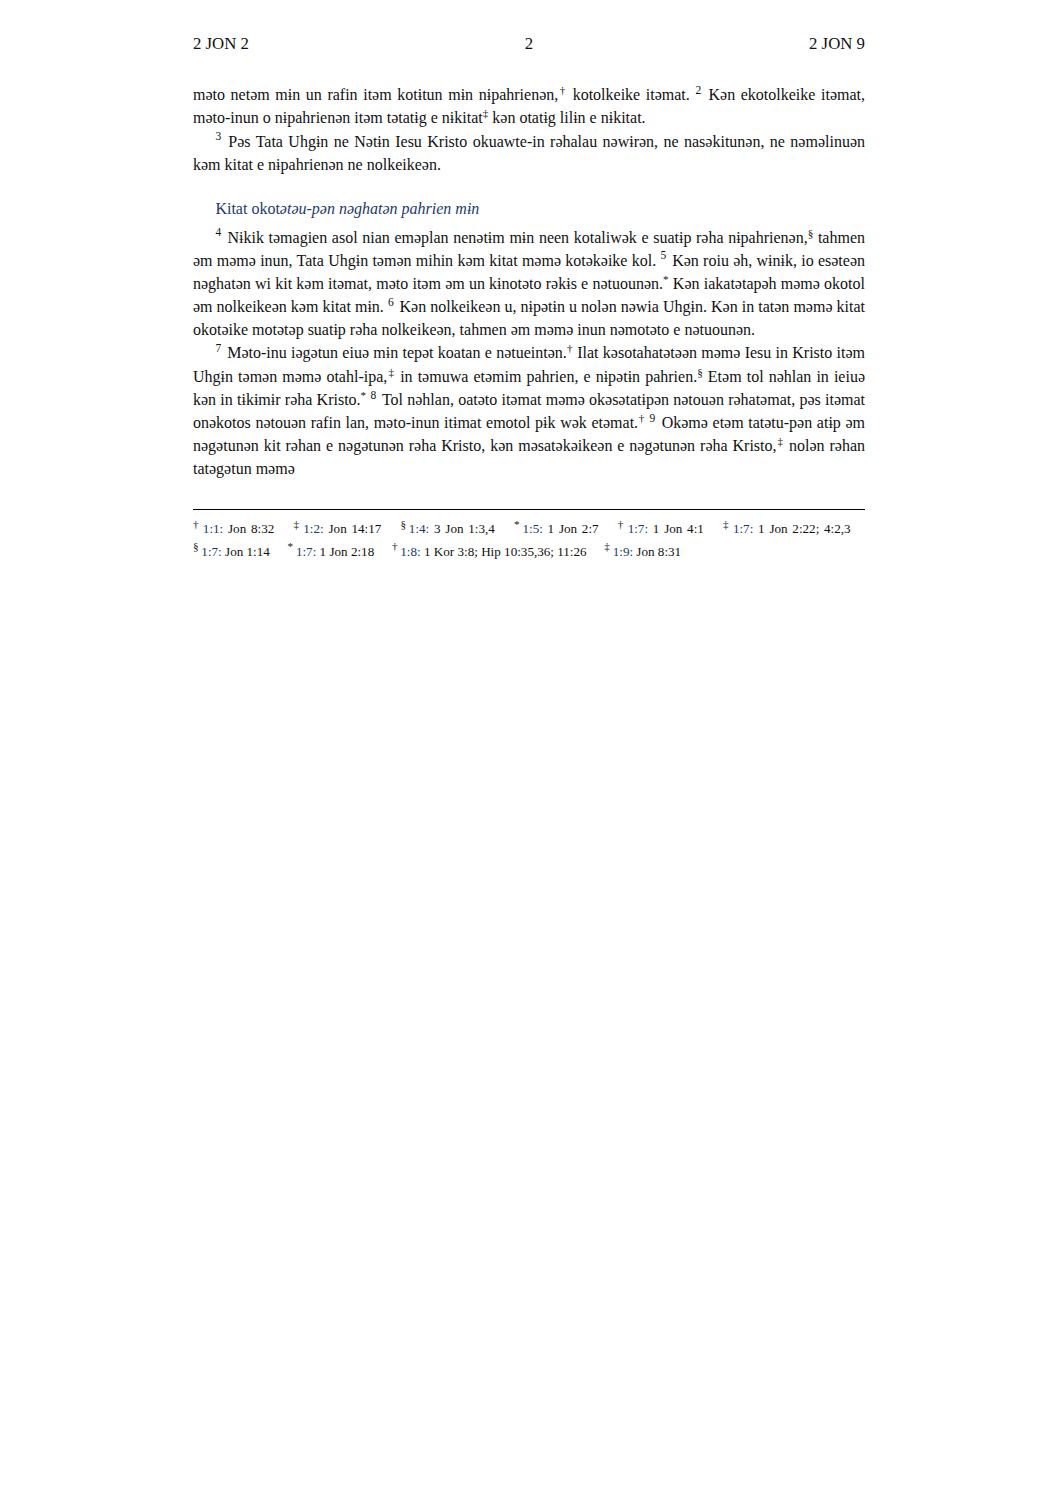2 JON 2 2 2 JON 9
məto netəm mɨn un rafin itəm kotɨtun mɨn nɨpahrienən,† kotolkeike itəmat. 2 Kən ekotolkeike itəmat, məto-inun o nɨpahrienən itəm tətatɨg e nɨkitat‡ kən otatɨg lilɨn e nɨkitat.
3 Pəs Tata Uhgɨn ne Nətɨn Iesu Kristo okuawte-in rəhalau nəwɨrən, ne nasəkitunən, ne nəməlinuən kəm kitat e nɨpahrienən ne nolkeikeən.
Kitat okotətəu-pən nəghatən pahrien mɨn
4 Nɨkik təmagien asol nian eməplan nenətɨm mɨn neen kotaliwək e suatɨp rəha nɨpahrienən,§ tahmen əm məmə inun, Tata Uhgɨn təmən mihin kəm kitat məmə kotəkəike kol. 5 Kən roiu əh, wɨnɨk, io esəteən nəghatən wi kit kəm itəmat, məto itəm əm un kɨnotəto rəkɨs e nətuounən.* Kən iakatətapəh məmə okotol əm nolkeikeən kəm kitat mɨn. 6 Kən nolkeikeən u, nɨpətɨn u nolən nəwia Uhgɨn. Kən in tatən məmə kitat okotəike motətəp suatɨp rəha nolkeikeən, tahmen əm məmə inun nəmotəto e nətuounən.
7 Məto-inu iəgətun eiuə mɨn tepət koatan e nətueintən.† Ilat kəsotahatətəən məmə Iesu in Kristo itəm Uhgɨn təmən məmə otahl-ipa,‡ in təmuwa etəmim pahrien, e nɨpətɨn pahrien.§ Etəm tol nəhlan in ieiuə kən in tɨkɨmɨr rəha Kristo.* 8 Tol nəhlan, oatəto itəmat məmə okəsətatɨpən nətouən rəhatəmat, pəs itəmat onəkotos nətouən rafin lan, məto-inun itɨmat emotol pɨk wək etəmat.† 9 Okəmə etəm tatətu-pən atɨp əm nəgətunən kit rəhan e nəgətunən rəha Kristo, kən məsatəkəikeən e nəgətunən rəha Kristo,‡ nolən rəhan tatəgətun məmə
†1:1: Jon 8:32 ‡1:2: Jon 14:17 §1:4: 3 Jon 1:3,4 *1:5: 1 Jon 2:7 †1:7: 1 Jon 4:1 ‡1:7: 1 Jon 2:22; 4:2,3 §1:7: Jon 1:14 *1:7: 1 Jon 2:18 †1:8: 1 Kor 3:8; Hip 10:35,36; 11:26 ‡1:9: Jon 8:31